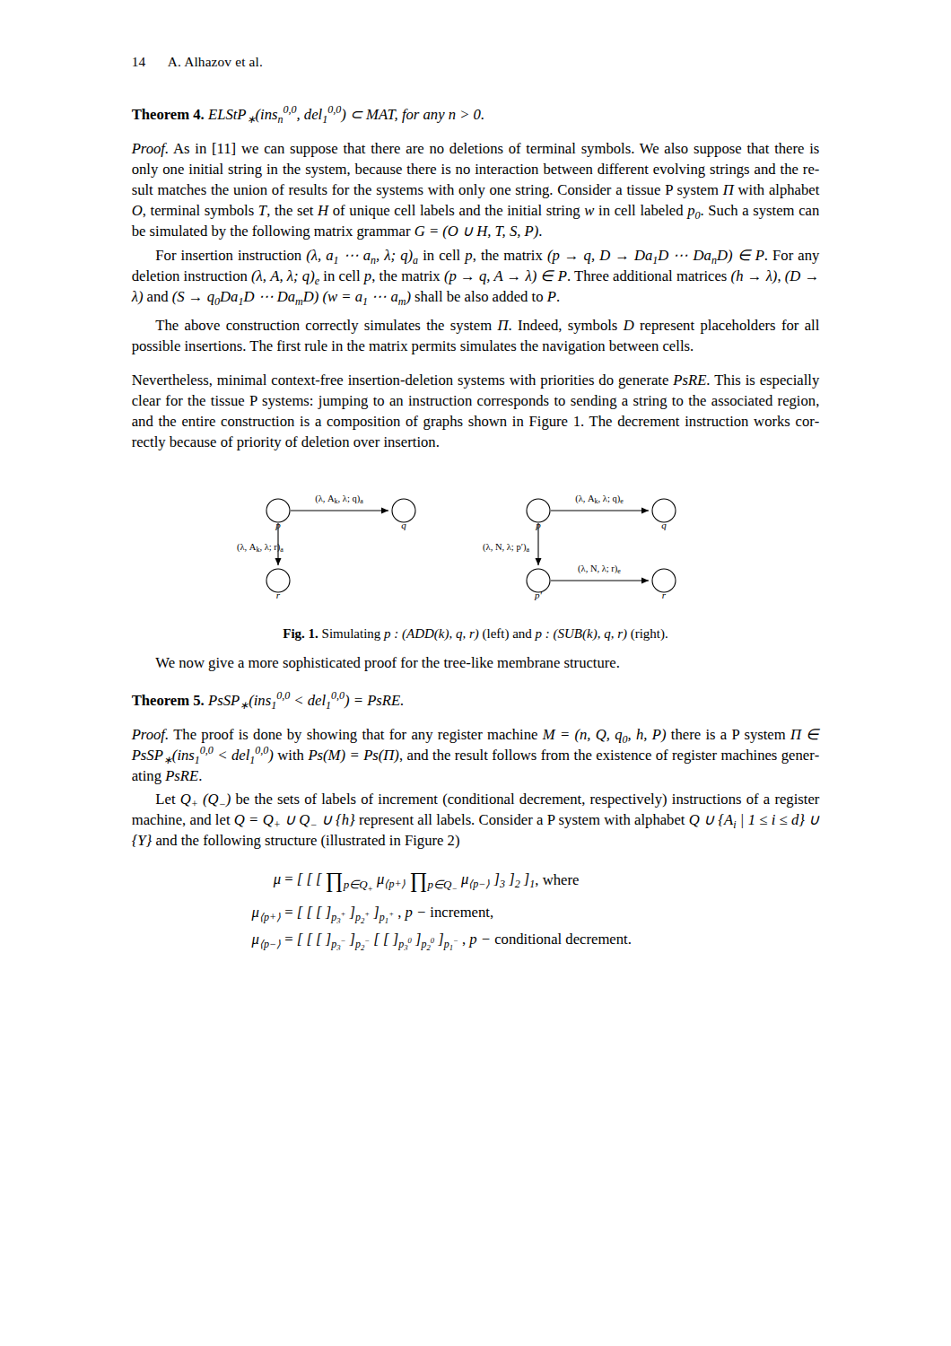14 A. Alhazov et al.
Theorem 4. ELStP∗(insn0,0, del10,0) ⊂ MAT, for any n > 0.
Proof. As in [11] we can suppose that there are no deletions of terminal symbols. We also suppose that there is only one initial string in the system, because there is no interaction between different evolving strings and the result matches the union of results for the systems with only one string. Consider a tissue P system Π with alphabet O, terminal symbols T, the set H of unique cell labels and the initial string w in cell labeled p0. Such a system can be simulated by the following matrix grammar G = (O ∪ H, T, S, P).
For insertion instruction (λ, a1 ⋯ an, λ; q)a in cell p, the matrix (p → q, D → Da1D ⋯ DanD) ∈ P. For any deletion instruction (λ, A, λ; q)e in cell p, the matrix (p → q, A → λ) ∈ P. Three additional matrices (h → λ), (D → λ) and (S → q0Da1D ⋯ DamD) (w = a1 ⋯ am) shall be also added to P.
The above construction correctly simulates the system Π. Indeed, symbols D represent placeholders for all possible insertions. The first rule in the matrix permits simulates the navigation between cells.
Nevertheless, minimal context-free insertion-deletion systems with priorities do generate PsRE. This is especially clear for the tissue P systems: jumping to an instruction corresponds to sending a string to the associated region, and the entire construction is a composition of graphs shown in Figure 1. The decrement instruction works correctly because of priority of deletion over insertion.
p q r (λ, Ak, λ; q)a (λ, Ak, λ; r)a p q p′ r (λ, Ak, λ; q)e (λ, N, λ; p′)a (λ, N, λ; r)e
Fig. 1. Simulating p : (ADD(k), q, r) (left) and p : (SUB(k), q, r) (right).
We now give a more sophisticated proof for the tree-like membrane structure.
Theorem 5. PsSP∗(ins10,0 < del10,0) = PsRE.
Proof. The proof is done by showing that for any register machine M = (n, Q, q0, h, P) there is a P system Π ∈ PsSP∗(ins10,0 < del10,0) with Ps(M) = Ps(Π), and the result follows from the existence of register machines generating PsRE.
Let Q+ (Q−) be the sets of labels of increment (conditional decrement, respectively) instructions of a register machine, and let Q = Q+ ∪ Q− ∪ {h} represent all labels. Consider a P system with alphabet Q ∪ {Ai | 1 ≤ i ≤ d} ∪ {Y} and the following structure (illustrated in Figure 2)
μ = [ [ [ ∏p∈Q+ μ⟨p+⟩ ∏p∈Q− μ⟨p−⟩ ]3 ]2 ]1, where μ⟨p+⟩ = [ [ [ ]p3+ ]p2+ ]p1+ , p − increment, μ⟨p−⟩ = [ [ [ ]p3− ]p2− [ [ ]p30 ]p20 ]p1− , p − conditional decrement.